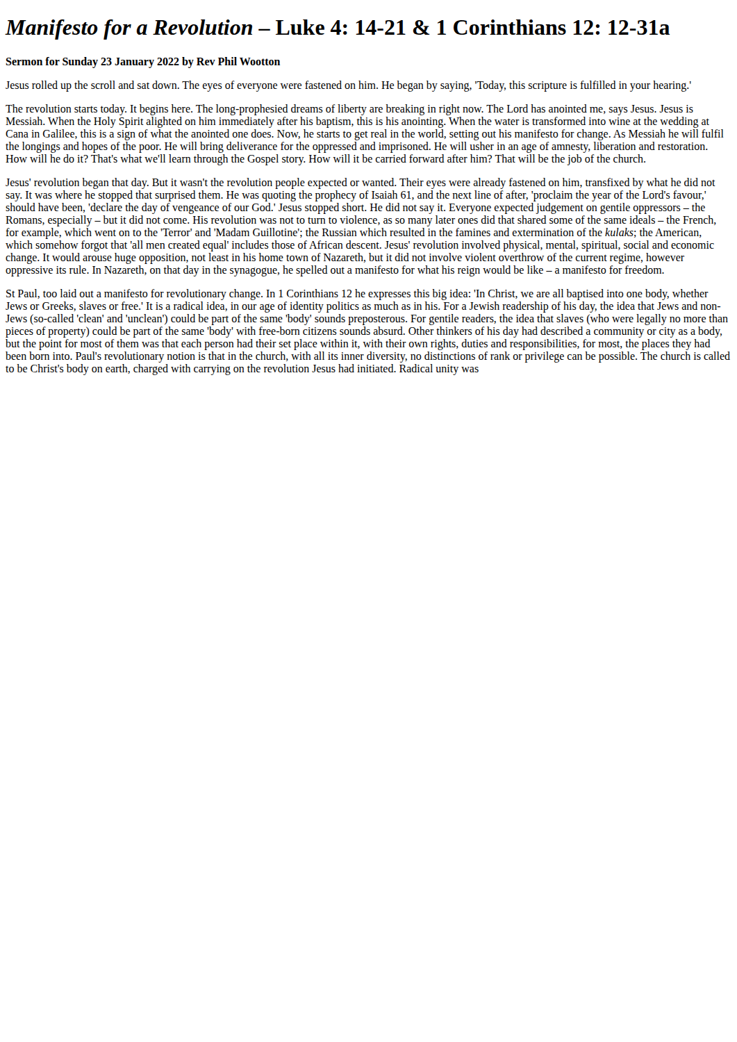Manifesto for a Revolution – Luke 4: 14-21 & 1 Corinthians 12: 12-31a
Sermon for Sunday 23 January 2022 by Rev Phil Wootton
Jesus rolled up the scroll and sat down. The eyes of everyone were fastened on him. He began by saying, 'Today, this scripture is fulfilled in your hearing.'
The revolution starts today. It begins here. The long-prophesied dreams of liberty are breaking in right now. The Lord has anointed me, says Jesus. Jesus is Messiah. When the Holy Spirit alighted on him immediately after his baptism, this is his anointing. When the water is transformed into wine at the wedding at Cana in Galilee, this is a sign of what the anointed one does. Now, he starts to get real in the world, setting out his manifesto for change. As Messiah he will fulfil the longings and hopes of the poor. He will bring deliverance for the oppressed and imprisoned. He will usher in an age of amnesty, liberation and restoration. How will he do it? That's what we'll learn through the Gospel story. How will it be carried forward after him? That will be the job of the church.
Jesus' revolution began that day. But it wasn't the revolution people expected or wanted. Their eyes were already fastened on him, transfixed by what he did not say. It was where he stopped that surprised them. He was quoting the prophecy of Isaiah 61, and the next line of after, 'proclaim the year of the Lord's favour,' should have been, 'declare the day of vengeance of our God.' Jesus stopped short. He did not say it. Everyone expected judgement on gentile oppressors – the Romans, especially – but it did not come. His revolution was not to turn to violence, as so many later ones did that shared some of the same ideals – the French, for example, which went on to the 'Terror' and 'Madam Guillotine'; the Russian which resulted in the famines and extermination of the kulaks; the American, which somehow forgot that 'all men created equal' includes those of African descent. Jesus' revolution involved physical, mental, spiritual, social and economic change. It would arouse huge opposition, not least in his home town of Nazareth, but it did not involve violent overthrow of the current regime, however oppressive its rule. In Nazareth, on that day in the synagogue, he spelled out a manifesto for what his reign would be like – a manifesto for freedom.
St Paul, too laid out a manifesto for revolutionary change. In 1 Corinthians 12 he expresses this big idea: 'In Christ, we are all baptised into one body, whether Jews or Greeks, slaves or free.' It is a radical idea, in our age of identity politics as much as in his. For a Jewish readership of his day, the idea that Jews and non-Jews (so-called 'clean' and 'unclean') could be part of the same 'body' sounds preposterous. For gentile readers, the idea that slaves (who were legally no more than pieces of property) could be part of the same 'body' with free-born citizens sounds absurd. Other thinkers of his day had described a community or city as a body, but the point for most of them was that each person had their set place within it, with their own rights, duties and responsibilities, for most, the places they had been born into. Paul's revolutionary notion is that in the church, with all its inner diversity, no distinctions of rank or privilege can be possible. The church is called to be Christ's body on earth, charged with carrying on the revolution Jesus had initiated. Radical unity was